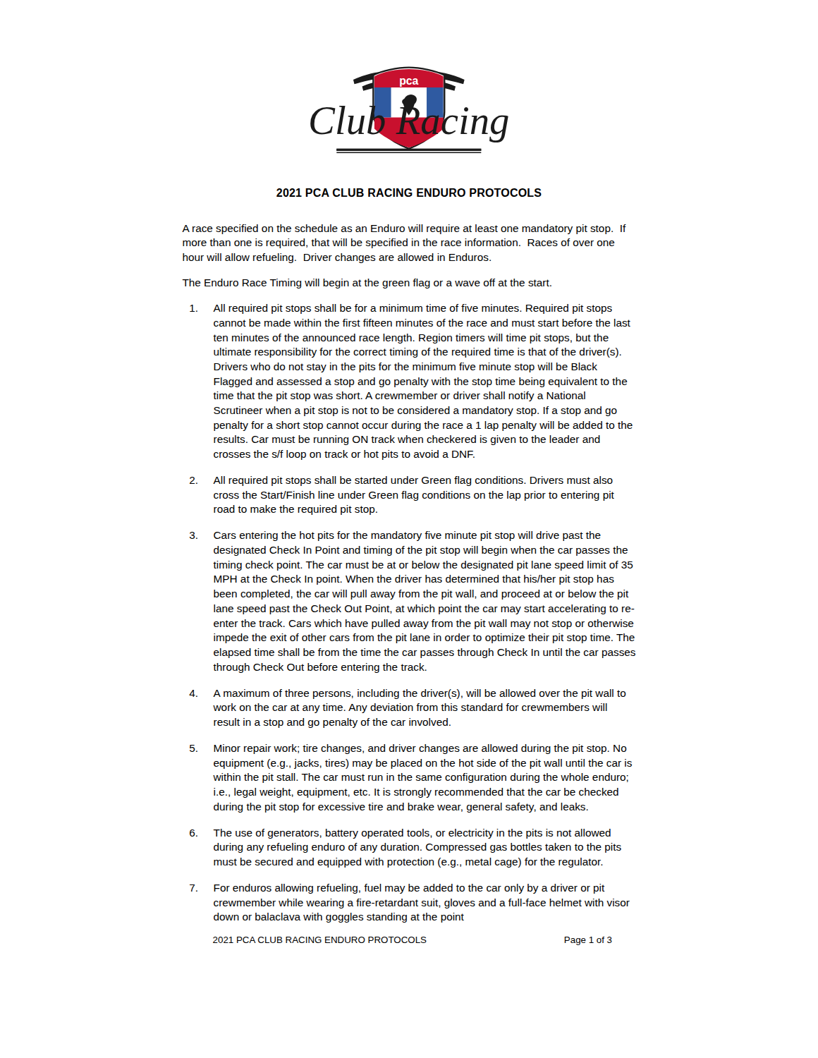pca Club Racing
2021 PCA CLUB RACING ENDURO PROTOCOLS
A race specified on the schedule as an Enduro will require at least one mandatory pit stop. If more than one is required, that will be specified in the race information. Races of over one hour will allow refueling. Driver changes are allowed in Enduros.
The Enduro Race Timing will begin at the green flag or a wave off at the start.
All required pit stops shall be for a minimum time of five minutes. Required pit stops cannot be made within the first fifteen minutes of the race and must start before the last ten minutes of the announced race length. Region timers will time pit stops, but the ultimate responsibility for the correct timing of the required time is that of the driver(s). Drivers who do not stay in the pits for the minimum five minute stop will be Black Flagged and assessed a stop and go penalty with the stop time being equivalent to the time that the pit stop was short. A crewmember or driver shall notify a National Scrutineer when a pit stop is not to be considered a mandatory stop. If a stop and go penalty for a short stop cannot occur during the race a 1 lap penalty will be added to the results. Car must be running ON track when checkered is given to the leader and crosses the s/f loop on track or hot pits to avoid a DNF.
All required pit stops shall be started under Green flag conditions. Drivers must also cross the Start/Finish line under Green flag conditions on the lap prior to entering pit road to make the required pit stop.
Cars entering the hot pits for the mandatory five minute pit stop will drive past the designated Check In Point and timing of the pit stop will begin when the car passes the timing check point. The car must be at or below the designated pit lane speed limit of 35 MPH at the Check In point. When the driver has determined that his/her pit stop has been completed, the car will pull away from the pit wall, and proceed at or below the pit lane speed past the Check Out Point, at which point the car may start accelerating to re-enter the track. Cars which have pulled away from the pit wall may not stop or otherwise impede the exit of other cars from the pit lane in order to optimize their pit stop time. The elapsed time shall be from the time the car passes through Check In until the car passes through Check Out before entering the track.
A maximum of three persons, including the driver(s), will be allowed over the pit wall to work on the car at any time. Any deviation from this standard for crewmembers will result in a stop and go penalty of the car involved.
Minor repair work; tire changes, and driver changes are allowed during the pit stop. No equipment (e.g., jacks, tires) may be placed on the hot side of the pit wall until the car is within the pit stall. The car must run in the same configuration during the whole enduro; i.e., legal weight, equipment, etc. It is strongly recommended that the car be checked during the pit stop for excessive tire and brake wear, general safety, and leaks.
The use of generators, battery operated tools, or electricity in the pits is not allowed during any refueling enduro of any duration. Compressed gas bottles taken to the pits must be secured and equipped with protection (e.g., metal cage) for the regulator.
For enduros allowing refueling, fuel may be added to the car only by a driver or pit crewmember while wearing a fire-retardant suit, gloves and a full-face helmet with visor down or balaclava with goggles standing at the point
2021 PCA CLUB RACING ENDURO PROTOCOLS
Page 1 of 3